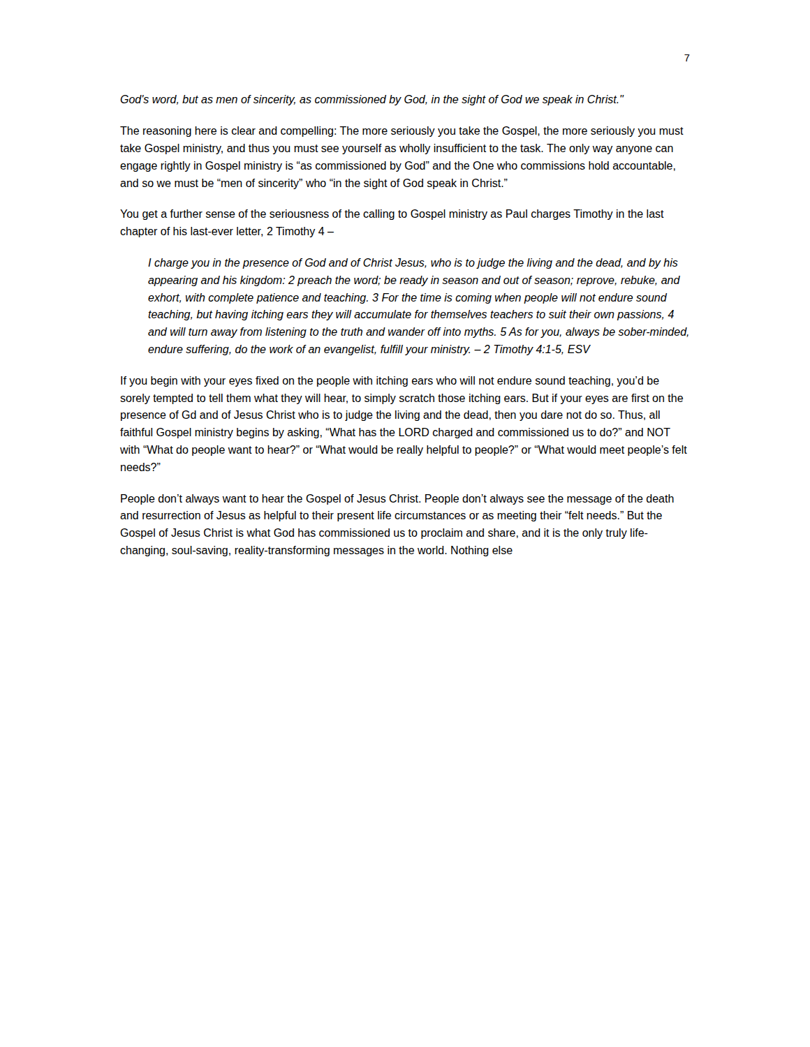7
God's word, but as men of sincerity, as commissioned by God, in the sight of God we speak in Christ."
The reasoning here is clear and compelling: The more seriously you take the Gospel, the more seriously you must take Gospel ministry, and thus you must see yourself as wholly insufficient to the task. The only way anyone can engage rightly in Gospel ministry is “as commissioned by God” and the One who commissions hold accountable, and so we must be “men of sincerity” who “in the sight of God speak in Christ.”
You get a further sense of the seriousness of the calling to Gospel ministry as Paul charges Timothy in the last chapter of his last-ever letter, 2 Timothy 4 –
I charge you in the presence of God and of Christ Jesus, who is to judge the living and the dead, and by his appearing and his kingdom: 2 preach the word; be ready in season and out of season; reprove, rebuke, and exhort, with complete patience and teaching. 3 For the time is coming when people will not endure sound teaching, but having itching ears they will accumulate for themselves teachers to suit their own passions, 4 and will turn away from listening to the truth and wander off into myths. 5 As for you, always be sober-minded, endure suffering, do the work of an evangelist, fulfill your ministry. – 2 Timothy 4:1-5, ESV
If you begin with your eyes fixed on the people with itching ears who will not endure sound teaching, you’d be sorely tempted to tell them what they will hear, to simply scratch those itching ears. But if your eyes are first on the presence of Gd and of Jesus Christ who is to judge the living and the dead, then you dare not do so. Thus, all faithful Gospel ministry begins by asking, “What has the LORD charged and commissioned us to do?” and NOT with “What do people want to hear?” or “What would be really helpful to people?” or “What would meet people’s felt needs?”
People don’t always want to hear the Gospel of Jesus Christ. People don’t always see the message of the death and resurrection of Jesus as helpful to their present life circumstances or as meeting their “felt needs.” But the Gospel of Jesus Christ is what God has commissioned us to proclaim and share, and it is the only truly life-changing, soul-saving, reality-transforming messages in the world. Nothing else